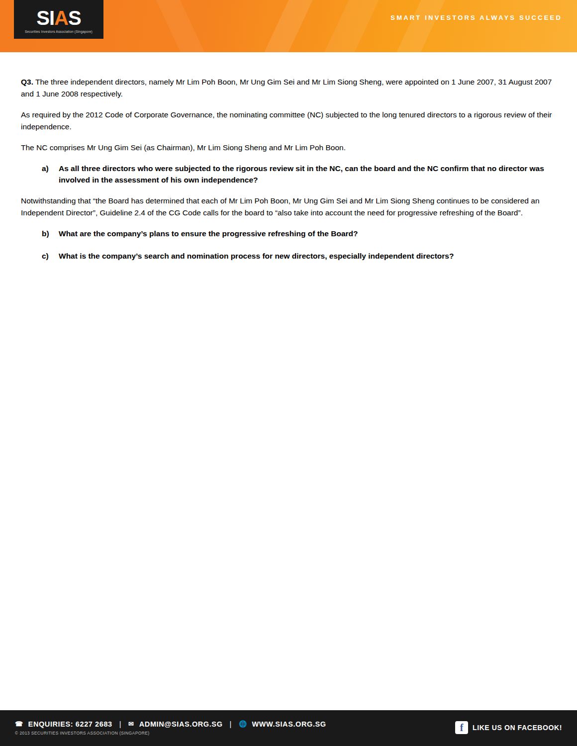SIAS
Securities Investors Association (Singapore)
SMART INVESTORS ALWAYS SUCCEED
Q3. The three independent directors, namely Mr Lim Poh Boon, Mr Ung Gim Sei and Mr Lim Siong Sheng, were appointed on 1 June 2007, 31 August 2007 and 1 June 2008 respectively.
As required by the 2012 Code of Corporate Governance, the nominating committee (NC) subjected to the long tenured directors to a rigorous review of their independence.
The NC comprises Mr Ung Gim Sei (as Chairman), Mr Lim Siong Sheng and Mr Lim Poh Boon.
a) As all three directors who were subjected to the rigorous review sit in the NC, can the board and the NC confirm that no director was involved in the assessment of his own independence?
Notwithstanding that “the Board has determined that each of Mr Lim Poh Boon, Mr Ung Gim Sei and Mr Lim Siong Sheng continues to be considered an Independent Director”, Guideline 2.4 of the CG Code calls for the board to “also take into account the need for progressive refreshing of the Board”.
b) What are the company’s plans to ensure the progressive refreshing of the Board?
c) What is the company’s search and nomination process for new directors, especially independent directors?
☎ENQUIRIES: 6227 2683 | ✉ADMIN@SIAS.ORG.SG | 🌐WWW.SIAS.ORG.SG
© 2013 SECURITIES INVESTORS ASSOCIATION (SINGAPORE)
f
LIKE US ON FACEBOOK!